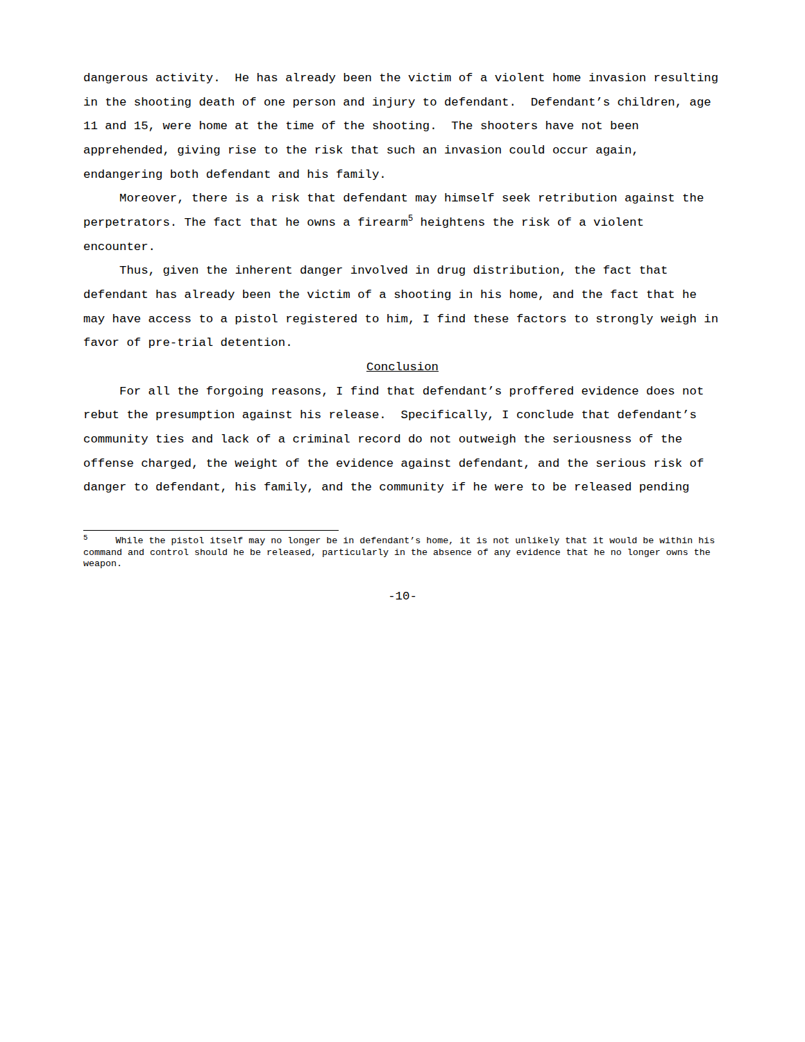dangerous activity. He has already been the victim of a violent home invasion resulting in the shooting death of one person and injury to defendant. Defendant’s children, age 11 and 15, were home at the time of the shooting. The shooters have not been apprehended, giving rise to the risk that such an invasion could occur again, endangering both defendant and his family.
Moreover, there is a risk that defendant may himself seek retribution against the perpetrators. The fact that he owns a firearm5 heightens the risk of a violent encounter.
Thus, given the inherent danger involved in drug distribution, the fact that defendant has already been the victim of a shooting in his home, and the fact that he may have access to a pistol registered to him, I find these factors to strongly weigh in favor of pre-trial detention.
Conclusion
For all the forgoing reasons, I find that defendant’s proffered evidence does not rebut the presumption against his release. Specifically, I conclude that defendant’s community ties and lack of a criminal record do not outweigh the seriousness of the offense charged, the weight of the evidence against defendant, and the serious risk of danger to defendant, his family, and the community if he were to be released pending
5 While the pistol itself may no longer be in defendant’s home, it is not unlikely that it would be within his command and control should he be released, particularly in the absence of any evidence that he no longer owns the weapon.
-10-